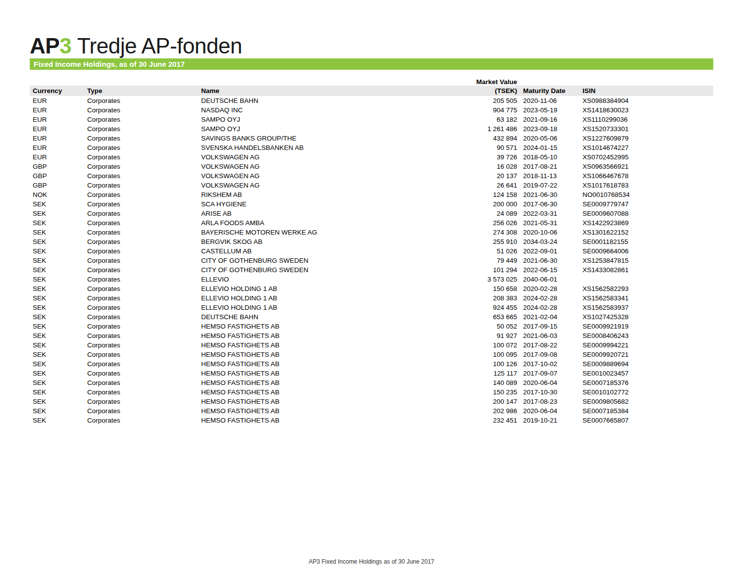AP 3 Tredje AP-fonden
Fixed Income Holdings, as of 30 June 2017
| | | | Market Value | | | |
| --- | --- | --- | --- | --- | --- | --- |
| Currency | Type | Name | (TSEK) | Maturity Date | ISIN | |
| EUR | Corporates | DEUTSCHE BAHN | 205 505 | 2020-11-06 | XS0988384904 | |
| EUR | Corporates | NASDAQ INC | 904 775 | 2023-05-19 | XS1418630023 | |
| EUR | Corporates | SAMPO OYJ | 63 182 | 2021-09-16 | XS1110299036 | |
| EUR | Corporates | SAMPO OYJ | 1 261 486 | 2023-09-18 | XS1520733301 | |
| EUR | Corporates | SAVINGS BANKS GROUP/THE | 432 894 | 2020-05-06 | XS1227609879 | |
| EUR | Corporates | SVENSKA HANDELSBANKEN AB | 90 571 | 2024-01-15 | XS1014674227 | |
| EUR | Corporates | VOLKSWAGEN AG | 39 726 | 2018-05-10 | XS0702452995 | |
| GBP | Corporates | VOLKSWAGEN AG | 16 028 | 2017-08-21 | XS0963566921 | |
| GBP | Corporates | VOLKSWAGEN AG | 20 137 | 2018-11-13 | XS1066467678 | |
| GBP | Corporates | VOLKSWAGEN AG | 26 641 | 2019-07-22 | XS1017618783 | |
| NOK | Corporates | RIKSHEM AB | 124 158 | 2021-06-30 | NO0010768534 | |
| SEK | Corporates | SCA HYGIENE | 200 000 | 2017-06-30 | SE0009779747 | |
| SEK | Corporates | ARISE AB | 24 089 | 2022-03-31 | SE0009607088 | |
| SEK | Corporates | ARLA FOODS AMBA | 256 026 | 2021-05-31 | XS1422923869 | |
| SEK | Corporates | BAYERISCHE MOTOREN WERKE AG | 274 308 | 2020-10-06 | XS1301622152 | |
| SEK | Corporates | BERGVIK SKOG AB | 255 910 | 2034-03-24 | SE0001182155 | |
| SEK | Corporates | CASTELLUM AB | 51 026 | 2022-09-01 | SE0009664006 | |
| SEK | Corporates | CITY OF GOTHENBURG SWEDEN | 79 449 | 2021-06-30 | XS1253847815 | |
| SEK | Corporates | CITY OF GOTHENBURG SWEDEN | 101 294 | 2022-06-15 | XS1433082861 | |
| SEK | Corporates | ELLEVIO | 3 573 025 | 2040-06-01 | | |
| SEK | Corporates | ELLEVIO HOLDING 1 AB | 150 658 | 2020-02-28 | XS1562582293 | |
| SEK | Corporates | ELLEVIO HOLDING 1 AB | 208 383 | 2024-02-28 | XS1562583341 | |
| SEK | Corporates | ELLEVIO HOLDING 1 AB | 924 455 | 2024-02-28 | XS1562583937 | |
| SEK | Corporates | DEUTSCHE BAHN | 653 665 | 2021-02-04 | XS1027425328 | |
| SEK | Corporates | HEMSO FASTIGHETS AB | 50 052 | 2017-09-15 | SE0009921919 | |
| SEK | Corporates | HEMSO FASTIGHETS AB | 91 927 | 2021-06-03 | SE0008406243 | |
| SEK | Corporates | HEMSO FASTIGHETS AB | 100 072 | 2017-08-22 | SE0009994221 | |
| SEK | Corporates | HEMSO FASTIGHETS AB | 100 095 | 2017-09-08 | SE0009920721 | |
| SEK | Corporates | HEMSO FASTIGHETS AB | 100 126 | 2017-10-02 | SE0009889694 | |
| SEK | Corporates | HEMSO FASTIGHETS AB | 125 117 | 2017-09-07 | SE0010023457 | |
| SEK | Corporates | HEMSO FASTIGHETS AB | 140 089 | 2020-06-04 | SE0007185376 | |
| SEK | Corporates | HEMSO FASTIGHETS AB | 150 235 | 2017-10-30 | SE0010102772 | |
| SEK | Corporates | HEMSO FASTIGHETS AB | 200 147 | 2017-08-23 | SE0009805682 | |
| SEK | Corporates | HEMSO FASTIGHETS AB | 202 986 | 2020-06-04 | SE0007185384 | |
| SEK | Corporates | HEMSO FASTIGHETS AB | 232 451 | 2019-10-21 | SE0007665807 | |
AP3 Fixed Income Holdings as of 30 June 2017